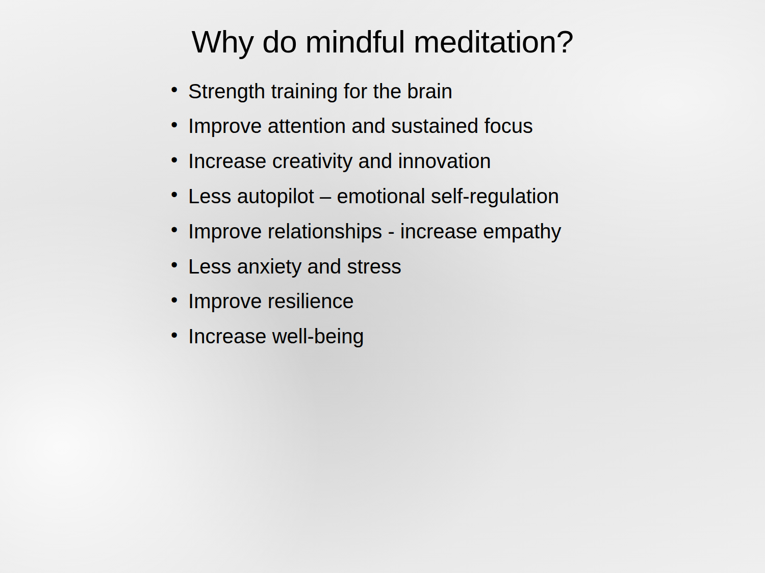Why do mindful meditation?
Strength training for the brain
Improve attention and sustained focus
Increase creativity and innovation
Less autopilot – emotional self-regulation
Improve relationships - increase empathy
Less anxiety and stress
Improve resilience
Increase well-being